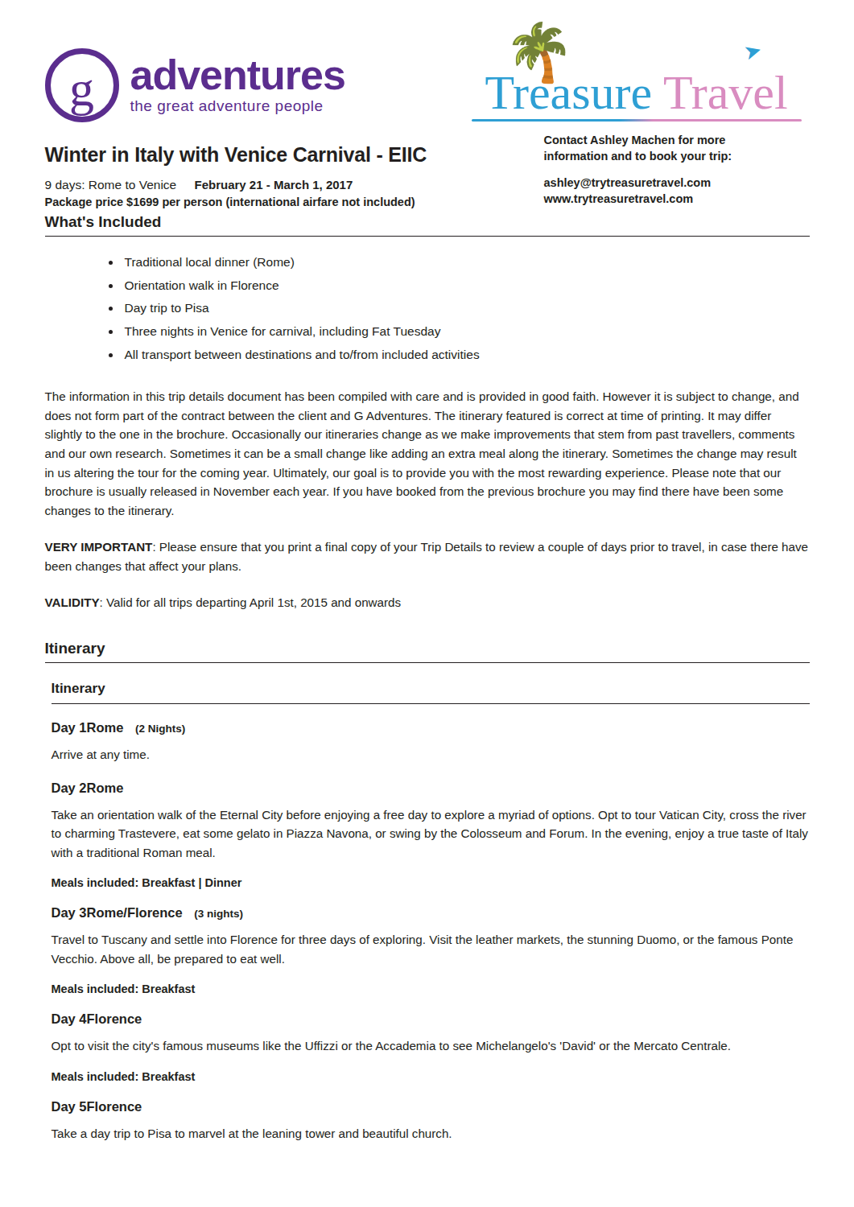g
adventures
the great adventure people
🌴
➤
Treasure Travel
Contact Ashley Machen for more
information and to book your trip:
ashley@trytreasuretravel.com
www.trytreasuretravel.com
Winter in Italy with Venice Carnival - EIIC
9 days: Rome to Venice February 21 - March 1, 2017
Package price $1699 per person (international airfare not included)
What's Included
Traditional local dinner (Rome)
Orientation walk in Florence
Day trip to Pisa
Three nights in Venice for carnival, including Fat Tuesday
All transport between destinations and to/from included activities
The information in this trip details document has been compiled with care and is provided in good faith. However it is subject to change, and does not form part of the contract between the client and G Adventures. The itinerary featured is correct at time of printing. It may differ slightly to the one in the brochure. Occasionally our itineraries change as we make improvements that stem from past travellers, comments and our own research. Sometimes it can be a small change like adding an extra meal along the itinerary. Sometimes the change may result in us altering the tour for the coming year. Ultimately, our goal is to provide you with the most rewarding experience. Please note that our brochure is usually released in November each year. If you have booked from the previous brochure you may find there have been some changes to the itinerary.
VERY IMPORTANT: Please ensure that you print a final copy of your Trip Details to review a couple of days prior to travel, in case there have been changes that affect your plans.
VALIDITY: Valid for all trips departing April 1st, 2015 and onwards
Itinerary
Itinerary
Day 1Rome (2 Nights)
Arrive at any time.
Day 2Rome
Take an orientation walk of the Eternal City before enjoying a free day to explore a myriad of options. Opt to tour Vatican City, cross the river to charming Trastevere, eat some gelato in Piazza Navona, or swing by the Colosseum and Forum. In the evening, enjoy a true taste of Italy with a traditional Roman meal.
Meals included: Breakfast | Dinner
Day 3Rome/Florence (3 nights)
Travel to Tuscany and settle into Florence for three days of exploring. Visit the leather markets, the stunning Duomo, or the famous Ponte Vecchio. Above all, be prepared to eat well.
Meals included: Breakfast
Day 4Florence
Opt to visit the city's famous museums like the Uffizzi or the Accademia to see Michelangelo's 'David' or the Mercato Centrale.
Meals included: Breakfast
Day 5Florence
Take a day trip to Pisa to marvel at the leaning tower and beautiful church.